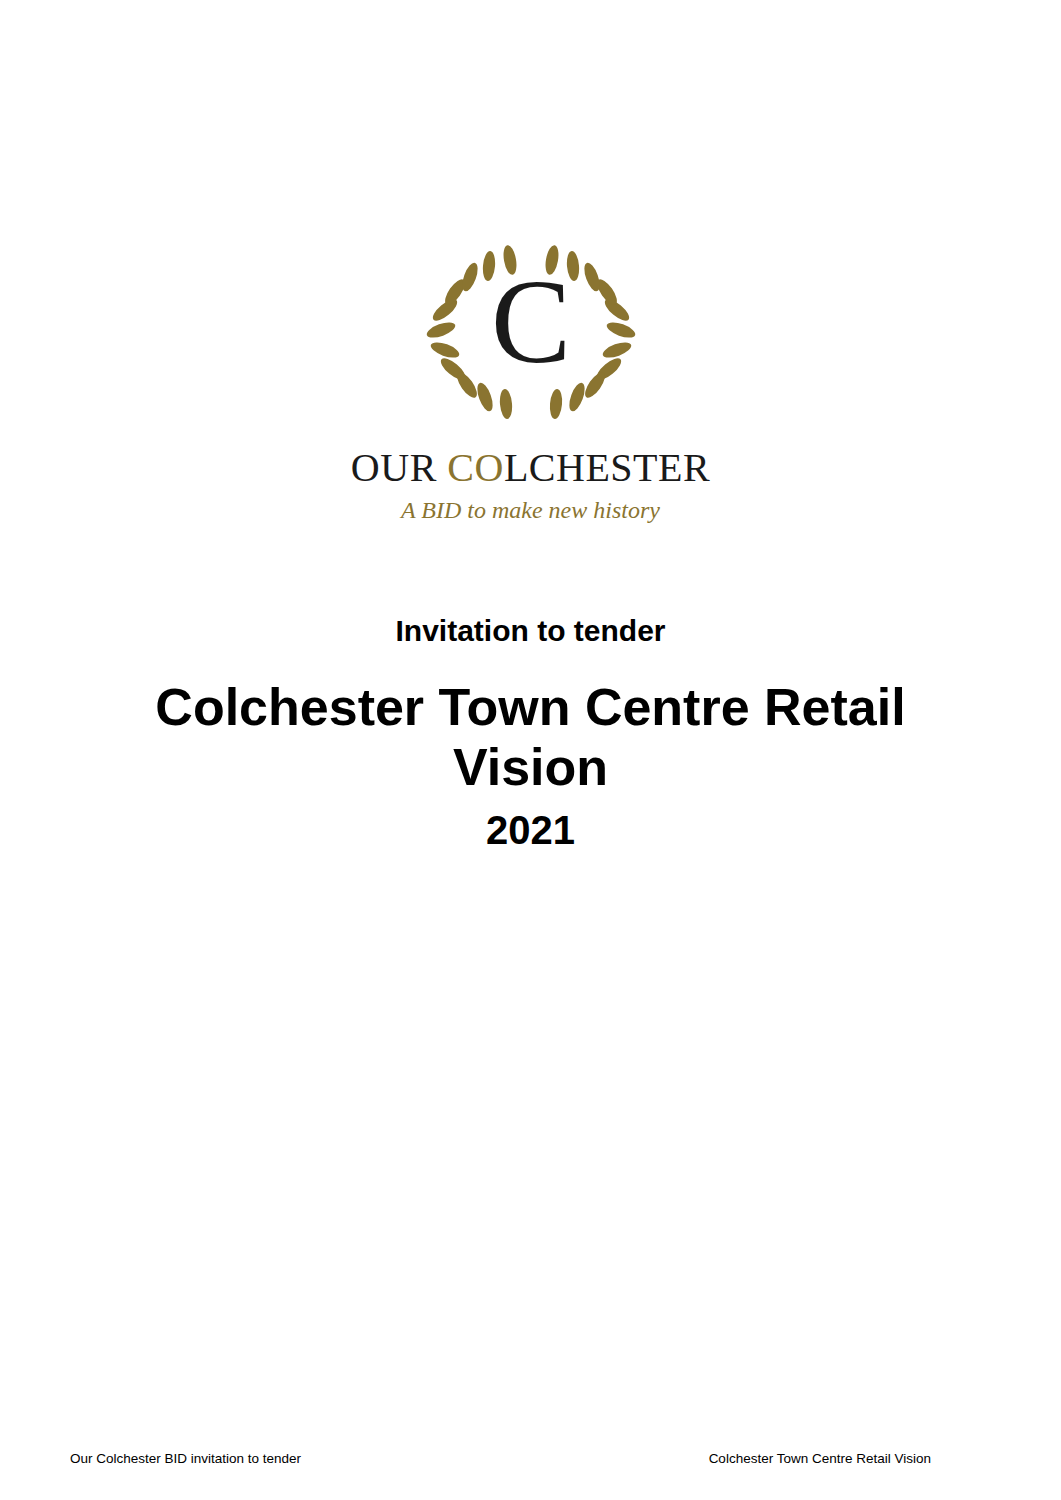C
OUR CO LCHESTER
A BID to make new history
Invitation to tender
Colchester Town Centre Retail
Vision
2021
Our Colchester BID invitation to tender Colchester Town Centre Retail Vision